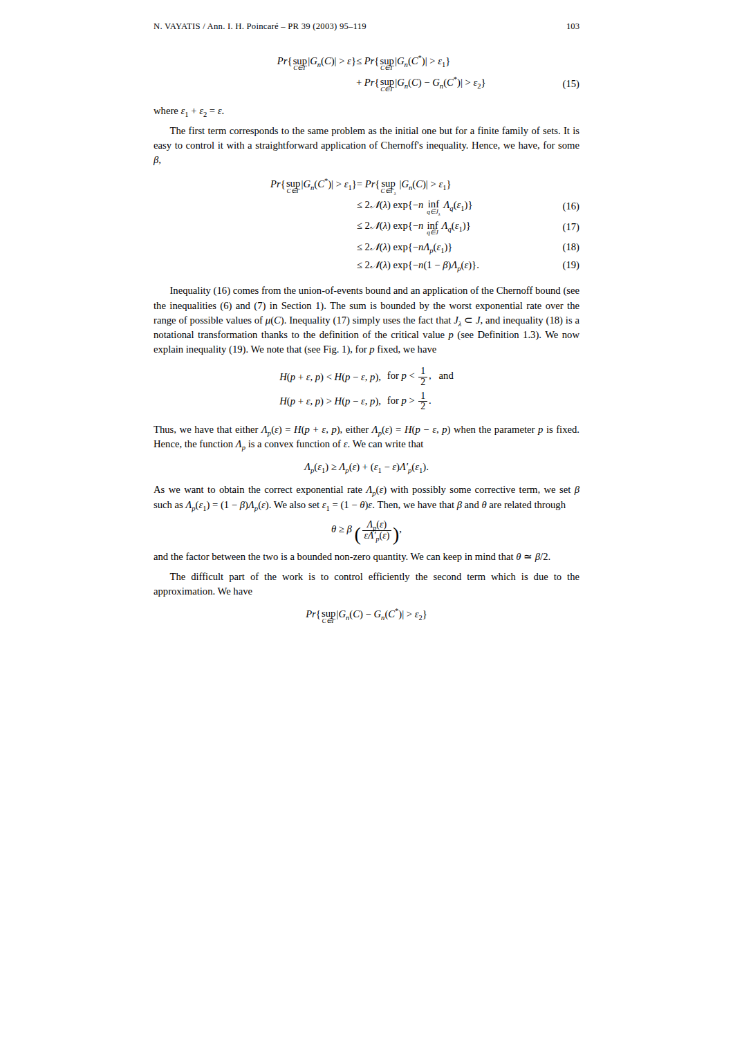N. VAYATIS / Ann. I. H. Poincaré – PR 39 (2003) 95–119 103
| Pr { sup C∈Γ / G n ( C ) / > ε } | ≤ Pr { sup C∈Γ / G n ( C * ) / > ε 1 } | |
| | + Pr { sup C∈Γ / G n ( C ) − G n ( C * ) / > ε 2 } | (15) |
where ε1 + ε2 = ε.
The first term corresponds to the same problem as the initial one but for a finite family of sets. It is easy to control it with a straightforward application of Chernoff's inequality. Hence, we have, for some β,
| Pr { sup C∈Γ / G n ( C * ) / > ε 1 } | = Pr { sup C∈Γ λ / G n ( C ) / > ε 1 } | |
| | ≤ 2 𝒩 ( λ ) exp{− n inf q∈J λ Λ q ( ε 1 )} | (16) |
| | ≤ 2 𝒩 ( λ ) exp{− n inf q∈J Λ q ( ε 1 )} | (17) |
| | ≤ 2 𝒩 ( λ ) exp{− n Λ p ( ε 1 )} | (18) |
| | ≤ 2 𝒩 ( λ ) exp{− n (1 − β ) Λ p ( ε )}. | (19) |
Inequality (16) comes from the union-of-events bound and an application of the Chernoff bound (see the inequalities (6) and (7) in Section 1). The sum is bounded by the worst exponential rate over the range of possible values of μ(C). Inequality (17) simply uses the fact that Jλ ⊂ J, and inequality (18) is a notational transformation thanks to the definition of the critical value p (see Definition 1.3). We now explain inequality (19). We note that (see Fig. 1), for p fixed, we have
| H ( p + ε , p ) < H ( p − ε , p ), | for p < 1 2 , and |
| H ( p + ε , p ) > H ( p − ε , p ), | for p > 1 2 . |
Thus, we have that either Λp(ε) = H(p + ε, p), either Λp(ε) = H(p − ε, p) when the parameter p is fixed. Hence, the function Λp is a convex function of ε. We can write that
Λp(ε1) ≥ Λp(ε) + (ε1 − ε)Λ′p(ε1).
As we want to obtain the correct exponential rate Λp(ε) with possibly some corrective term, we set β such as Λp(ε1) = (1 − β)Λp(ε). We also set ε1 = (1 − θ)ε. Then, we have that β and θ are related through
θ ≥ β (Λp(ε) εΛ′p(ε)),
and the factor between the two is a bounded non-zero quantity. We can keep in mind that θ ≃ β/2.
The difficult part of the work is to control efficiently the second term which is due to the approximation. We have
Pr{sup C∈Γ|Gn(C) − Gn(C*)| > ε2}